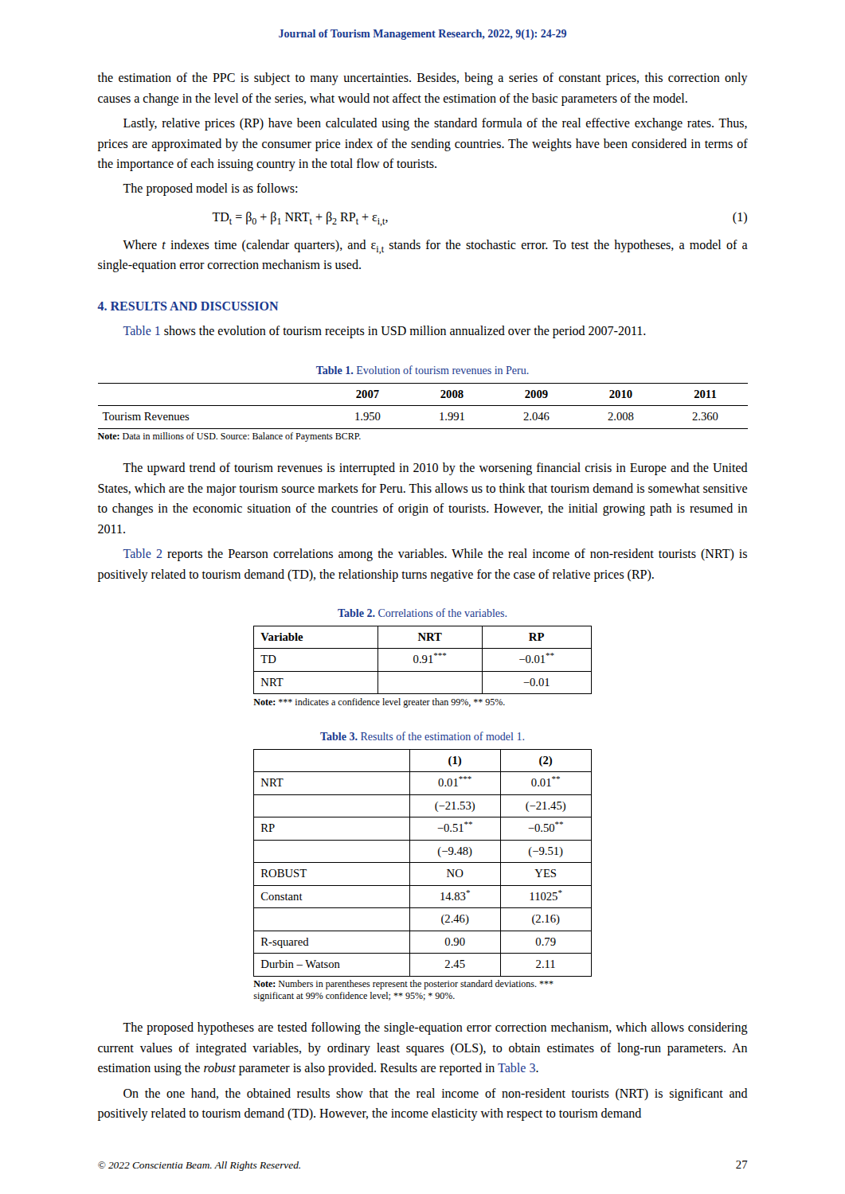Journal of Tourism Management Research, 2022, 9(1): 24-29
the estimation of the PPC is subject to many uncertainties. Besides, being a series of constant prices, this correction only causes a change in the level of the series, what would not affect the estimation of the basic parameters of the model.
Lastly, relative prices (RP) have been calculated using the standard formula of the real effective exchange rates. Thus, prices are approximated by the consumer price index of the sending countries. The weights have been considered in terms of the importance of each issuing country in the total flow of tourists.
The proposed model is as follows:
TDt = β0 + β1 NRTt + β2 RPt + εi,t, (1)
Where t indexes time (calendar quarters), and εi,t stands for the stochastic error. To test the hypotheses, a model of a single-equation error correction mechanism is used.
4. RESULTS AND DISCUSSION
Table 1 shows the evolution of tourism receipts in USD million annualized over the period 2007-2011.
Table 1. Evolution of tourism revenues in Peru.
| | 2007 | 2008 | 2009 | 2010 | 2011 |
| --- | --- | --- | --- | --- | --- |
| Tourism Revenues | 1.950 | 1.991 | 2.046 | 2.008 | 2.360 |
Note: Data in millions of USD. Source: Balance of Payments BCRP.
The upward trend of tourism revenues is interrupted in 2010 by the worsening financial crisis in Europe and the United States, which are the major tourism source markets for Peru. This allows us to think that tourism demand is somewhat sensitive to changes in the economic situation of the countries of origin of tourists. However, the initial growing path is resumed in 2011.
Table 2 reports the Pearson correlations among the variables. While the real income of non-resident tourists (NRT) is positively related to tourism demand (TD), the relationship turns negative for the case of relative prices (RP).
Table 2. Correlations of the variables.
| Variable | NRT | RP |
| --- | --- | --- |
| TD | 0.91 *** | −0.01 ** |
| NRT | | −0.01 |
Note: *** indicates a confidence level greater than 99%, ** 95%.
Table 3. Results of the estimation of model 1.
| | (1) | (2) |
| --- | --- | --- |
| NRT | 0.01 *** | 0.01 ** |
| | (−21.53) | (−21.45) |
| RP | −0.51 ** | −0.50 ** |
| | (−9.48) | (−9.51) |
| ROBUST | NO | YES |
| Constant | 14.83 * | 11025 * |
| | (2.46) | (2.16) |
| R-squared | 0.90 | 0.79 |
| Durbin – Watson | 2.45 | 2.11 |
Note: Numbers in parentheses represent the posterior standard deviations. *** significant at 99% confidence level; ** 95%; * 90%.
The proposed hypotheses are tested following the single-equation error correction mechanism, which allows considering current values of integrated variables, by ordinary least squares (OLS), to obtain estimates of long-run parameters. An estimation using the robust parameter is also provided. Results are reported in Table 3.
On the one hand, the obtained results show that the real income of non-resident tourists (NRT) is significant and positively related to tourism demand (TD). However, the income elasticity with respect to tourism demand
© 2022 Conscientia Beam. All Rights Reserved.
27